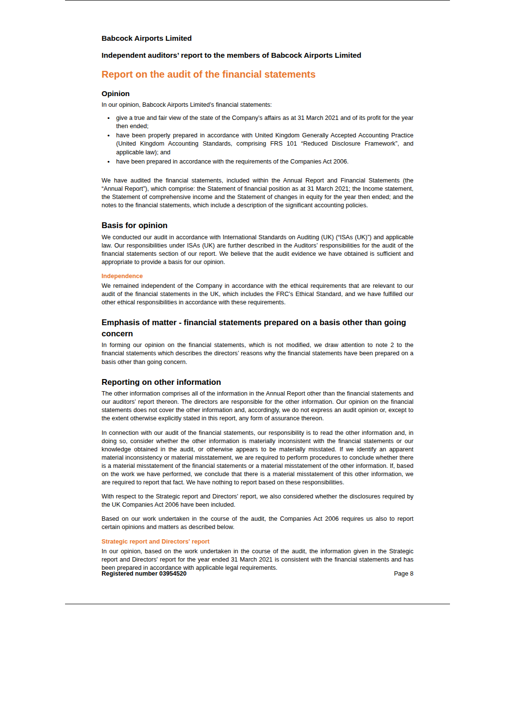Babcock Airports Limited
Independent auditors’ report to the members of Babcock Airports Limited
Report on the audit of the financial statements
Opinion
In our opinion, Babcock Airports Limited’s financial statements:
give a true and fair view of the state of the Company’s affairs as at 31 March 2021 and of its profit for the year then ended;
have been properly prepared in accordance with United Kingdom Generally Accepted Accounting Practice (United Kingdom Accounting Standards, comprising FRS 101 “Reduced Disclosure Framework”, and applicable law); and
have been prepared in accordance with the requirements of the Companies Act 2006.
We have audited the financial statements, included within the Annual Report and Financial Statements (the “Annual Report”), which comprise: the Statement of financial position as at 31 March 2021; the Income statement, the Statement of comprehensive income and the Statement of changes in equity for the year then ended; and the notes to the financial statements, which include a description of the significant accounting policies.
Basis for opinion
We conducted our audit in accordance with International Standards on Auditing (UK) (“ISAs (UK)”) and applicable law. Our responsibilities under ISAs (UK) are further described in the Auditors’ responsibilities for the audit of the financial statements section of our report. We believe that the audit evidence we have obtained is sufficient and appropriate to provide a basis for our opinion.
Independence
We remained independent of the Company in accordance with the ethical requirements that are relevant to our audit of the financial statements in the UK, which includes the FRC’s Ethical Standard, and we have fulfilled our other ethical responsibilities in accordance with these requirements.
Emphasis of matter - financial statements prepared on a basis other than going concern
In forming our opinion on the financial statements, which is not modified, we draw attention to note 2 to the financial statements which describes the directors’ reasons why the financial statements have been prepared on a basis other than going concern.
Reporting on other information
The other information comprises all of the information in the Annual Report other than the financial statements and our auditors’ report thereon. The directors are responsible for the other information. Our opinion on the financial statements does not cover the other information and, accordingly, we do not express an audit opinion or, except to the extent otherwise explicitly stated in this report, any form of assurance thereon.
In connection with our audit of the financial statements, our responsibility is to read the other information and, in doing so, consider whether the other information is materially inconsistent with the financial statements or our knowledge obtained in the audit, or otherwise appears to be materially misstated. If we identify an apparent material inconsistency or material misstatement, we are required to perform procedures to conclude whether there is a material misstatement of the financial statements or a material misstatement of the other information. If, based on the work we have performed, we conclude that there is a material misstatement of this other information, we are required to report that fact. We have nothing to report based on these responsibilities.
With respect to the Strategic report and Directors' report, we also considered whether the disclosures required by the UK Companies Act 2006 have been included.
Based on our work undertaken in the course of the audit, the Companies Act 2006 requires us also to report certain opinions and matters as described below.
Strategic report and Directors' report
In our opinion, based on the work undertaken in the course of the audit, the information given in the Strategic report and Directors' report for the year ended 31 March 2021 is consistent with the financial statements and has been prepared in accordance with applicable legal requirements.
Registered number 03954520 Page 8